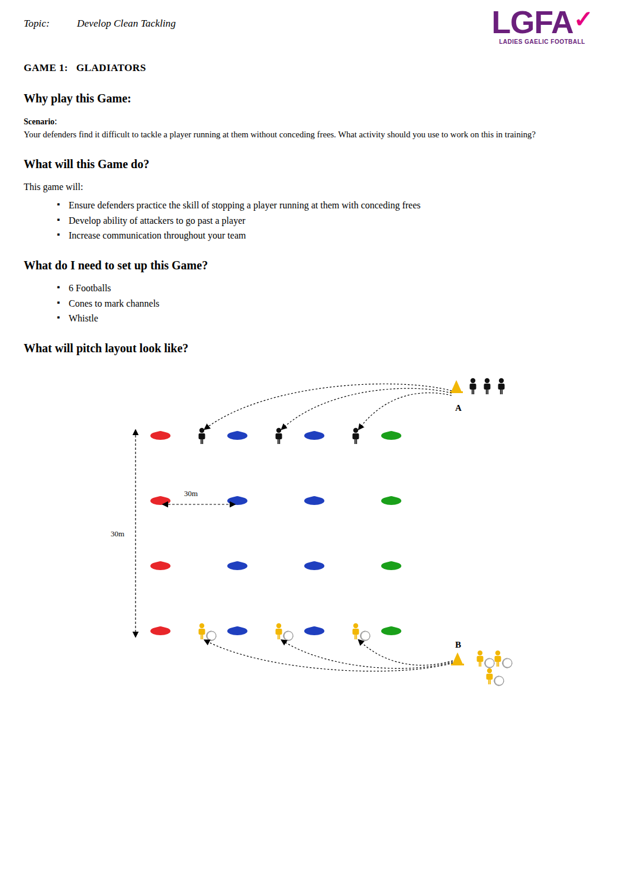LGFA✓
LADIES GAELIC FOOTBALL
Topic: Develop Clean Tackling
GAME 1: GLADIATORS
Why play this Game:
Scenario:
Your defenders find it difficult to tackle a player running at them without conceding frees. What activity should you use to work on this in training?
What will this Game do?
This game will:
Ensure defenders practice the skill of stopping a player running at them with conceding frees
Develop ability of attackers to go past a player
Increase communication throughout your team
What do I need to set up this Game?
6 Footballs
Cones to mark channels
Whistle
What will pitch layout look like?
A B 30m 30m